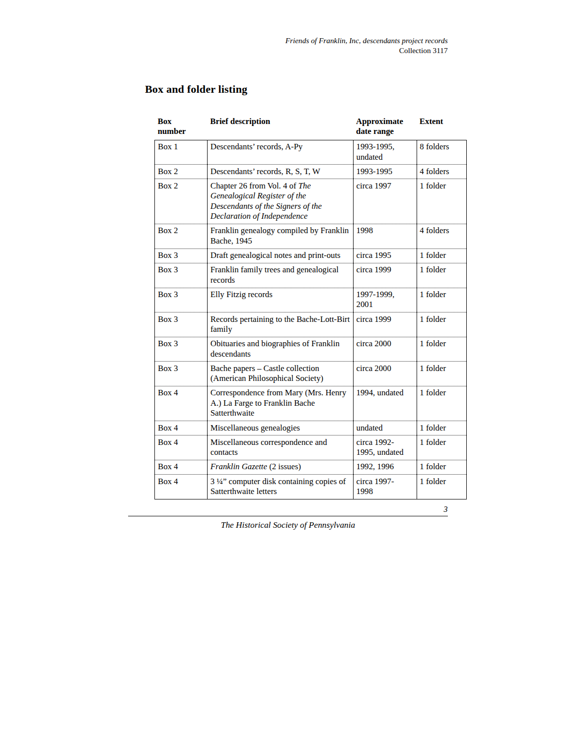Friends of Franklin, Inc, descendants project records
Collection 3117
Box and folder listing
| Box number | Brief description | Approximate date range | Extent |
| --- | --- | --- | --- |
| Box 1 | Descendants’ records, A-Py | 1993-1995, undated | 8 folders |
| Box 2 | Descendants’ records, R, S, T, W | 1993-1995 | 4 folders |
| Box 2 | Chapter 26 from Vol. 4 of The Genealogical Register of the Descendants of the Signers of the Declaration of Independence | circa 1997 | 1 folder |
| Box 2 | Franklin genealogy compiled by Franklin Bache, 1945 | 1998 | 4 folders |
| Box 3 | Draft genealogical notes and print-outs | circa 1995 | 1 folder |
| Box 3 | Franklin family trees and genealogical records | circa 1999 | 1 folder |
| Box 3 | Elly Fitzig records | 1997-1999, 2001 | 1 folder |
| Box 3 | Records pertaining to the Bache-Lott-Birt family | circa 1999 | 1 folder |
| Box 3 | Obituaries and biographies of Franklin descendants | circa 2000 | 1 folder |
| Box 3 | Bache papers – Castle collection (American Philosophical Society) | circa 2000 | 1 folder |
| Box 4 | Correspondence from Mary (Mrs. Henry A.) La Farge to Franklin Bache Satterthwaite | 1994, undated | 1 folder |
| Box 4 | Miscellaneous genealogies | undated | 1 folder |
| Box 4 | Miscellaneous correspondence and contacts | circa 1992- 1995, undated | 1 folder |
| Box 4 | Franklin Gazette (2 issues) | 1992, 1996 | 1 folder |
| Box 4 | 3 ¼” computer disk containing copies of Satterthwaite letters | circa 1997- 1998 | 1 folder |
3
The Historical Society of Pennsylvania